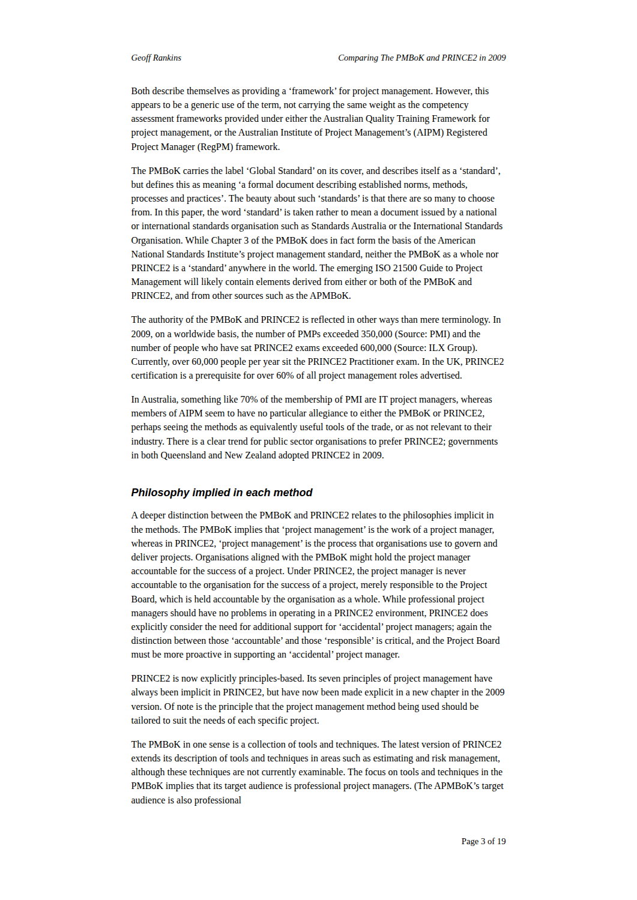Geoff Rankins Comparing The PMBoK and PRINCE2 in 2009
Both describe themselves as providing a ‘framework’ for project management. However, this appears to be a generic use of the term, not carrying the same weight as the competency assessment frameworks provided under either the Australian Quality Training Framework for project management, or the Australian Institute of Project Management’s (AIPM) Registered Project Manager (RegPM) framework.
The PMBoK carries the label ‘Global Standard’ on its cover, and describes itself as a ‘standard’, but defines this as meaning ‘a formal document describing established norms, methods, processes and practices’. The beauty about such ‘standards’ is that there are so many to choose from. In this paper, the word ‘standard’ is taken rather to mean a document issued by a national or international standards organisation such as Standards Australia or the International Standards Organisation. While Chapter 3 of the PMBoK does in fact form the basis of the American National Standards Institute’s project management standard, neither the PMBoK as a whole nor PRINCE2 is a ‘standard’ anywhere in the world. The emerging ISO 21500 Guide to Project Management will likely contain elements derived from either or both of the PMBoK and PRINCE2, and from other sources such as the APMBoK.
The authority of the PMBoK and PRINCE2 is reflected in other ways than mere terminology. In 2009, on a worldwide basis, the number of PMPs exceeded 350,000 (Source: PMI) and the number of people who have sat PRINCE2 exams exceeded 600,000 (Source: ILX Group). Currently, over 60,000 people per year sit the PRINCE2 Practitioner exam. In the UK, PRINCE2 certification is a prerequisite for over 60% of all project management roles advertised.
In Australia, something like 70% of the membership of PMI are IT project managers, whereas members of AIPM seem to have no particular allegiance to either the PMBoK or PRINCE2, perhaps seeing the methods as equivalently useful tools of the trade, or as not relevant to their industry. There is a clear trend for public sector organisations to prefer PRINCE2; governments in both Queensland and New Zealand adopted PRINCE2 in 2009.
Philosophy implied in each method
A deeper distinction between the PMBoK and PRINCE2 relates to the philosophies implicit in the methods. The PMBoK implies that ‘project management’ is the work of a project manager, whereas in PRINCE2, ‘project management’ is the process that organisations use to govern and deliver projects. Organisations aligned with the PMBoK might hold the project manager accountable for the success of a project. Under PRINCE2, the project manager is never accountable to the organisation for the success of a project, merely responsible to the Project Board, which is held accountable by the organisation as a whole. While professional project managers should have no problems in operating in a PRINCE2 environment, PRINCE2 does explicitly consider the need for additional support for ‘accidental’ project managers; again the distinction between those ‘accountable’ and those ‘responsible’ is critical, and the Project Board must be more proactive in supporting an ‘accidental’ project manager.
PRINCE2 is now explicitly principles-based. Its seven principles of project management have always been implicit in PRINCE2, but have now been made explicit in a new chapter in the 2009 version. Of note is the principle that the project management method being used should be tailored to suit the needs of each specific project.
The PMBoK in one sense is a collection of tools and techniques. The latest version of PRINCE2 extends its description of tools and techniques in areas such as estimating and risk management, although these techniques are not currently examinable. The focus on tools and techniques in the PMBoK implies that its target audience is professional project managers. (The APMBoK’s target audience is also professional
Page 3 of 19